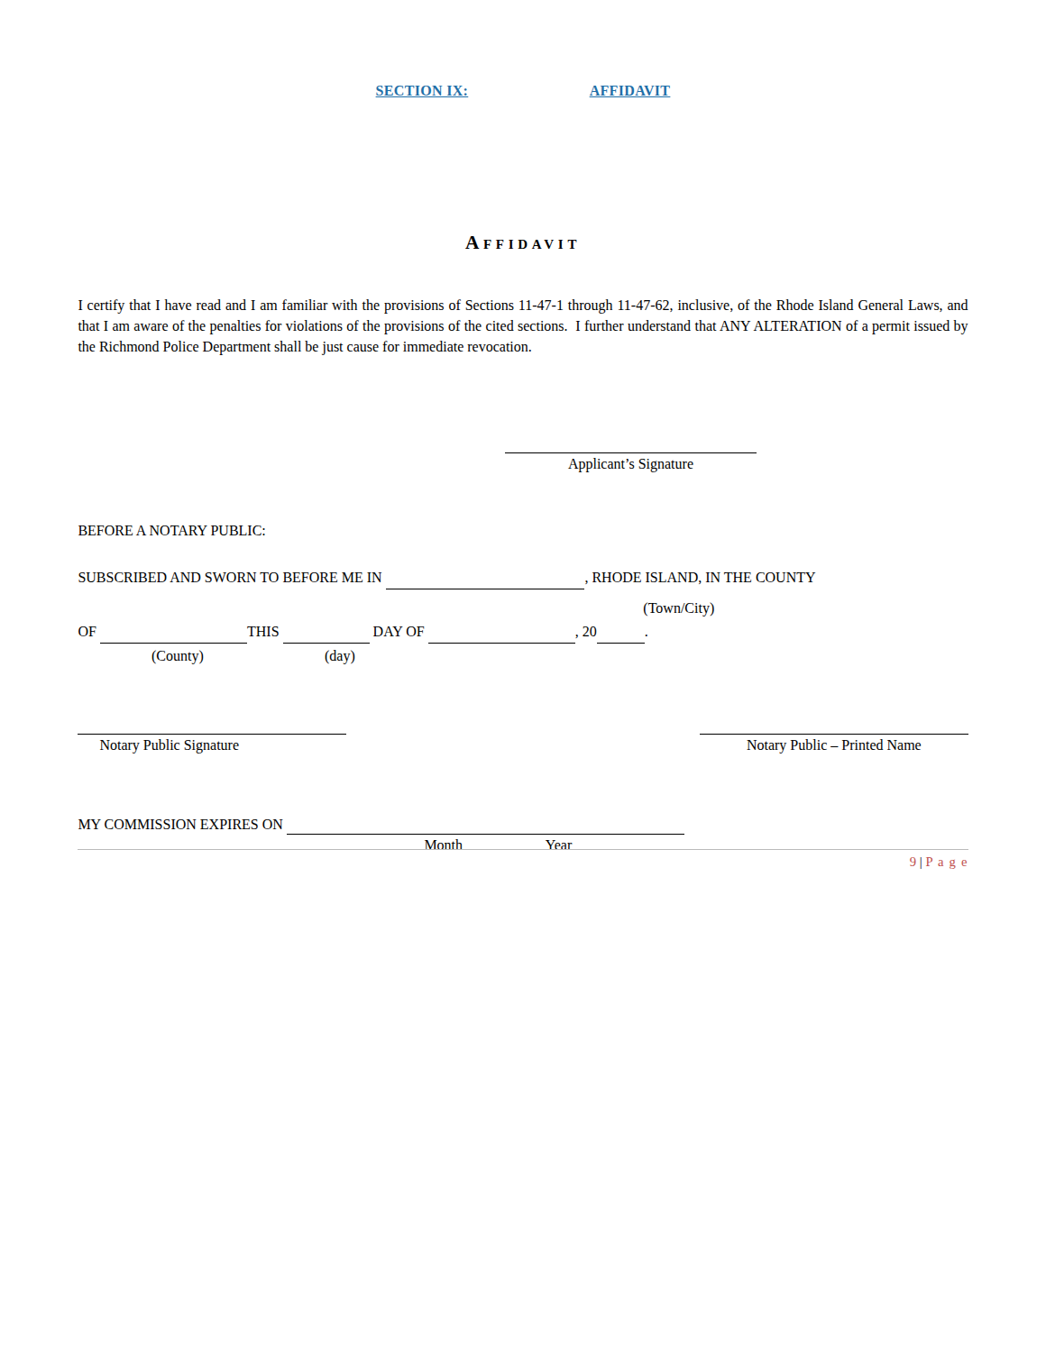SECTION IX: AFFIDAVIT
Affidavit
I certify that I have read and I am familiar with the provisions of Sections 11-47-1 through 11-47-62, inclusive, of the Rhode Island General Laws, and that I am aware of the penalties for violations of the provisions of the cited sections. I further understand that ANY ALTERATION of a permit issued by the Richmond Police Department shall be just cause for immediate revocation.
Applicant’s Signature
BEFORE A NOTARY PUBLIC:
SUBSCRIBED AND SWORN TO BEFORE ME IN , RHODE ISLAND, IN THE COUNTY
(Town/City)
OF THIS DAY OF , 20 .
(County) (day)
Notary Public Signature
Notary Public – Printed Name
MY COMMISSION EXPIRES ON
Month Year
9 | P a g e